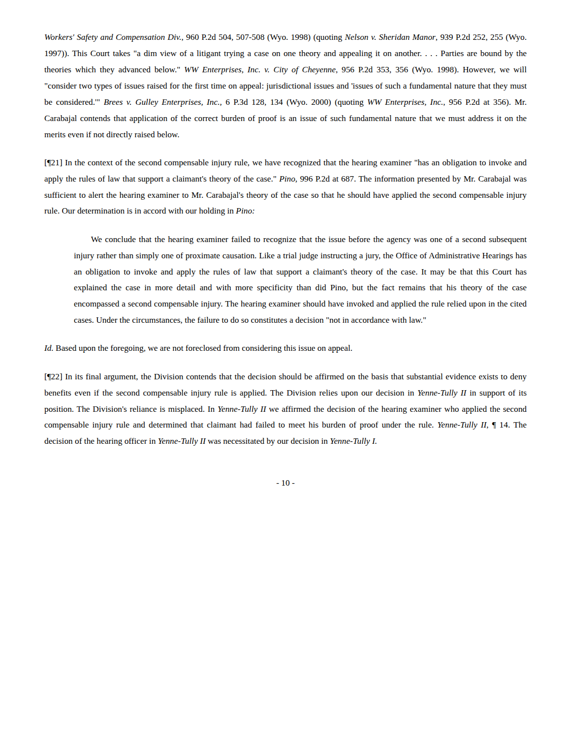Workers' Safety and Compensation Div., 960 P.2d 504, 507-508 (Wyo. 1998) (quoting Nelson v. Sheridan Manor, 939 P.2d 252, 255 (Wyo. 1997)). This Court takes "a dim view of a litigant trying a case on one theory and appealing it on another. . . . Parties are bound by the theories which they advanced below." WW Enterprises, Inc. v. City of Cheyenne, 956 P.2d 353, 356 (Wyo. 1998). However, we will "consider two types of issues raised for the first time on appeal: jurisdictional issues and 'issues of such a fundamental nature that they must be considered.'" Brees v. Gulley Enterprises, Inc., 6 P.3d 128, 134 (Wyo. 2000) (quoting WW Enterprises, Inc., 956 P.2d at 356). Mr. Carabajal contends that application of the correct burden of proof is an issue of such fundamental nature that we must address it on the merits even if not directly raised below.
[¶21] In the context of the second compensable injury rule, we have recognized that the hearing examiner "has an obligation to invoke and apply the rules of law that support a claimant's theory of the case." Pino, 996 P.2d at 687. The information presented by Mr. Carabajal was sufficient to alert the hearing examiner to Mr. Carabajal's theory of the case so that he should have applied the second compensable injury rule. Our determination is in accord with our holding in Pino:
We conclude that the hearing examiner failed to recognize that the issue before the agency was one of a second subsequent injury rather than simply one of proximate causation. Like a trial judge instructing a jury, the Office of Administrative Hearings has an obligation to invoke and apply the rules of law that support a claimant's theory of the case. It may be that this Court has explained the case in more detail and with more specificity than did Pino, but the fact remains that his theory of the case encompassed a second compensable injury. The hearing examiner should have invoked and applied the rule relied upon in the cited cases. Under the circumstances, the failure to do so constitutes a decision "not in accordance with law."
Id. Based upon the foregoing, we are not foreclosed from considering this issue on appeal.
[¶22] In its final argument, the Division contends that the decision should be affirmed on the basis that substantial evidence exists to deny benefits even if the second compensable injury rule is applied. The Division relies upon our decision in Yenne-Tully II in support of its position. The Division's reliance is misplaced. In Yenne-Tully II we affirmed the decision of the hearing examiner who applied the second compensable injury rule and determined that claimant had failed to meet his burden of proof under the rule. Yenne-Tully II, ¶ 14. The decision of the hearing officer in Yenne-Tully II was necessitated by our decision in Yenne-Tully I.
- 10 -